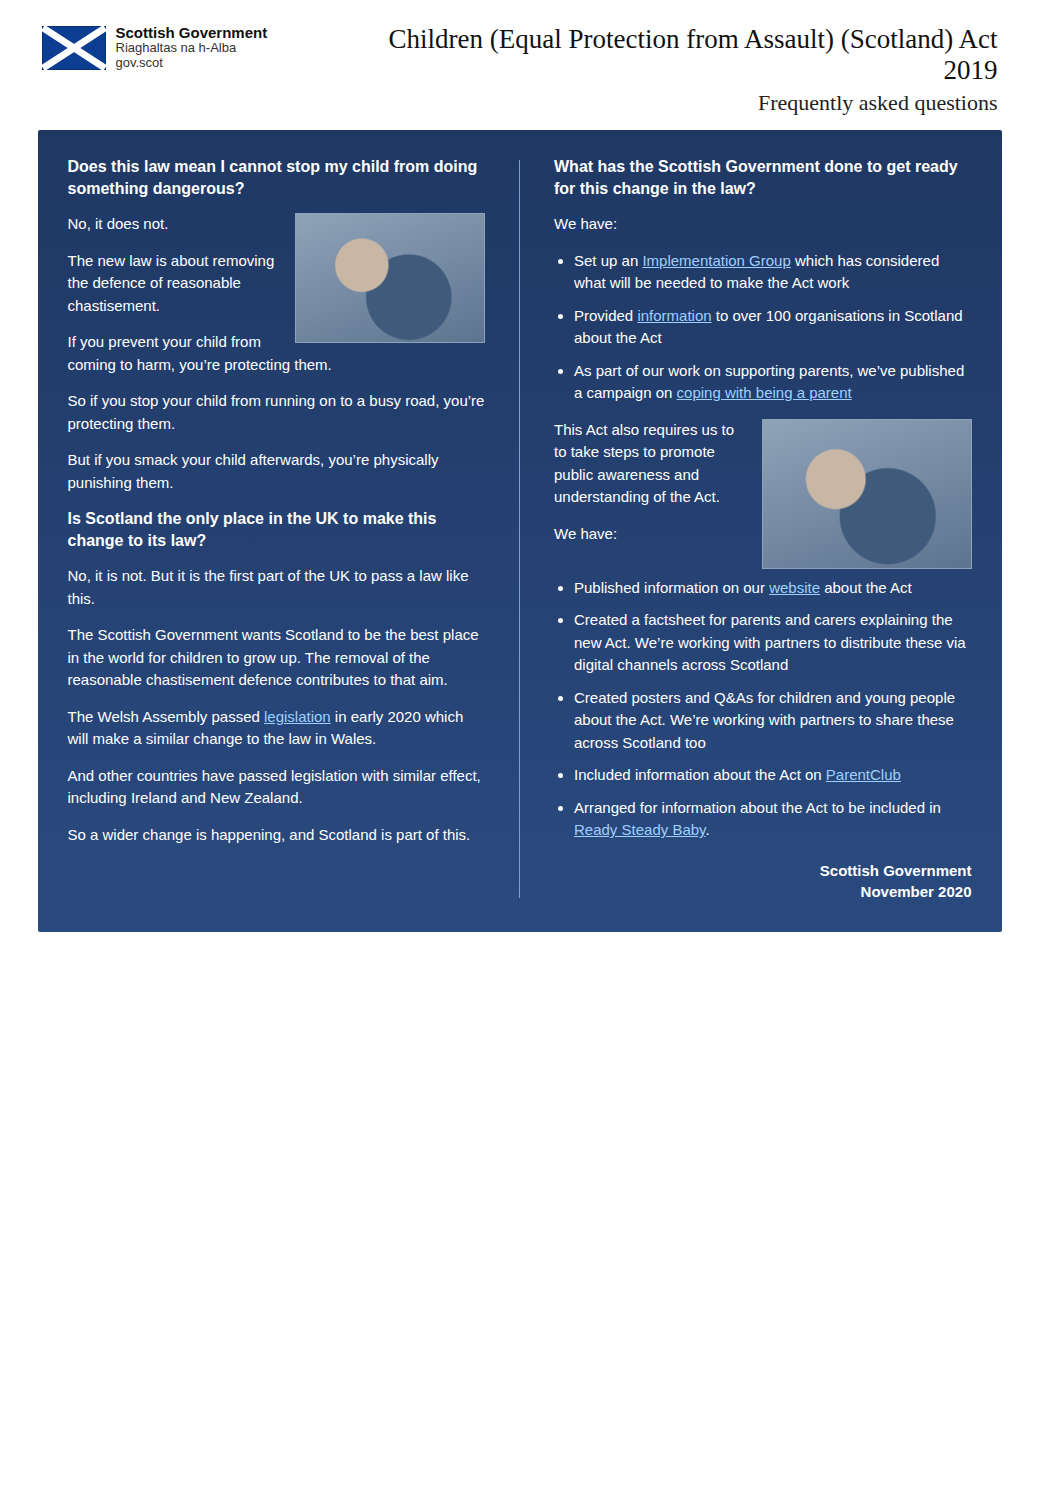Scottish Government
Riaghaltas na h-Alba
gov.scot
Children (Equal Protection from Assault) (Scotland) Act 2019
Frequently asked questions
Does this law mean I cannot stop my child from doing something dangerous?
No, it does not.
The new law is about removing the defence of reasonable chastisement.
If you prevent your child from coming to harm, you’re protecting them.
So if you stop your child from running on to a busy road, you’re protecting them.
But if you smack your child afterwards, you’re physically punishing them.
Is Scotland the only place in the UK to make this change to its law?
No, it is not. But it is the first part of the UK to pass a law like this.
The Scottish Government wants Scotland to be the best place in the world for children to grow up. The removal of the reasonable chastisement defence contributes to that aim.
The Welsh Assembly passed legislation in early 2020 which will make a similar change to the law in Wales.
And other countries have passed legislation with similar effect, including Ireland and New Zealand.
So a wider change is happening, and Scotland is part of this.
What has the Scottish Government done to get ready for this change in the law?
We have:
Set up an Implementation Group which has considered what will be needed to make the Act work
Provided information to over 100 organisations in Scotland about the Act
As part of our work on supporting parents, we’ve published a campaign on coping with being a parent
This Act also requires us to to take steps to promote public awareness and understanding of the Act.
We have:
Published information on our website about the Act
Created a factsheet for parents and carers explaining the new Act. We’re working with partners to distribute these via digital channels across Scotland
Created posters and Q&As for children and young people about the Act. We’re working with partners to share these across Scotland too
Included information about the Act on ParentClub
Arranged for information about the Act to be included in Ready Steady Baby.
Scottish Government
November 2020